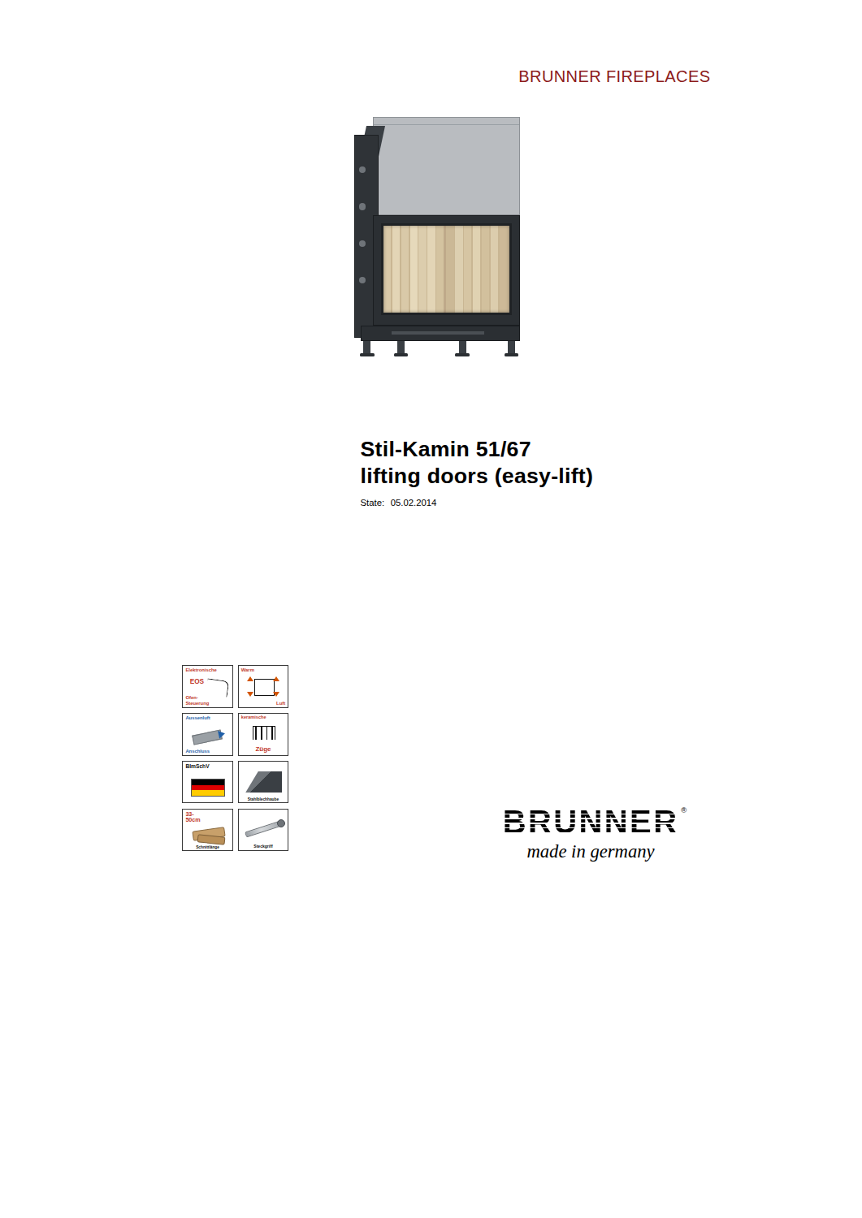BRUNNER FIREPLACES
Stil-Kamin 51/67
lifting doors (easy-lift)
State: 05.02.2014
Elektronische
EOS
Ofen-
Steuerung
Warm
Luft
Aussenluft
Anschluss
keramische
Züge
BImSchV
Stahlblechhaube
33-
50cm
Schnittlänge
Steckgriff
BRUNNER®
made in germany